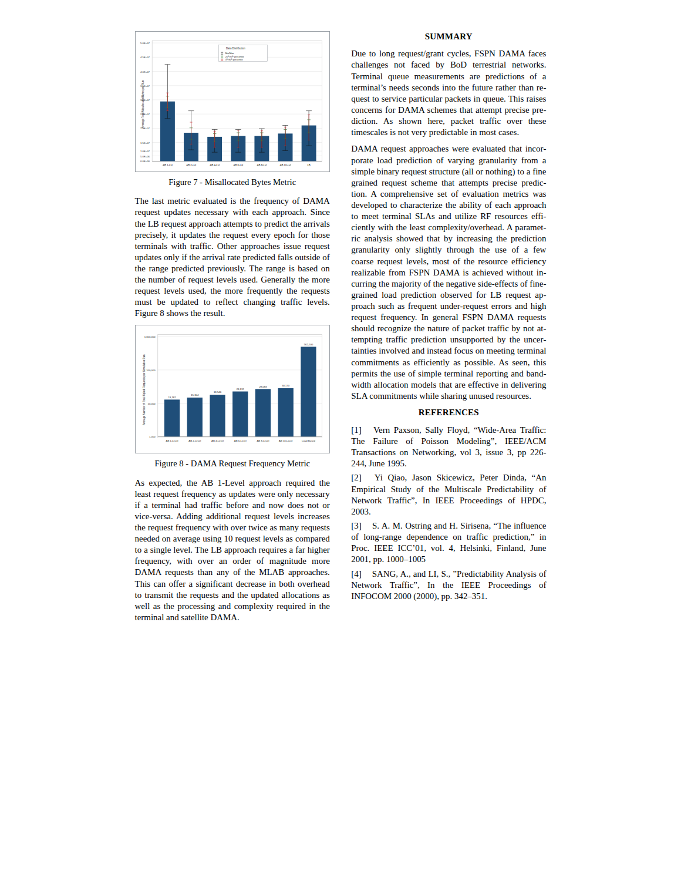5.0E+07 4.5E+07 4.0E+07 3.5E+07 3.0E+07 2.5E+07 2.0E+07 1.5E+07 1.0E+07 5.0E+06 0.0E+00 Average Total Misallocated Bytes per Run Data Distribution Min/Max 25th/75th percentile 5th/95th percentile AB 1-Lvl AB 2-Lvl AB 4-Lvl AB 6-Lvl AB 8-Lvl AB 10-Lvl LB
Figure 7 - Misallocated Bytes Metric
The last metric evaluated is the frequency of DAMA request updates necessary with each approach. Since the LB request approach attempts to predict the arrivals precisely, it updates the request every epoch for those terminals with traffic. Other approaches issue request updates only if the arrival rate predicted falls outside of the range predicted previously. The range is based on the number of request levels used. Generally the more request levels used, the more frequently the requests must be updated to reflect changing traffic levels. Figure 8 shows the result.
1,000,000 100,000 10,000 1,000 Average Number of Total Uplink Requests per Simulation Run 13,182 15,304 18,546 23,137 28,083 30,170 562,500 AB 1-Level AB 2-Level AB 4-Level AB 6-Level AB 8-Level AB 10-Level Load Based
Figure 8 - DAMA Request Frequency Metric
As expected, the AB 1-Level approach required the least request frequency as updates were only necessary if a terminal had traffic before and now does not or vice-versa. Adding additional request levels increases the request frequency with over twice as many requests needed on average using 10 request levels as compared to a single level. The LB approach requires a far higher frequency, with over an order of magnitude more DAMA requests than any of the MLAB approaches. This can offer a significant decrease in both overhead to transmit the requests and the updated allocations as well as the processing and complexity required in the terminal and satellite DAMA.
SUMMARY
Due to long request/grant cycles, FSPN DAMA faces challenges not faced by BoD terrestrial networks. Terminal queue measurements are predictions of a terminal’s needs seconds into the future rather than request to service particular packets in queue. This raises concerns for DAMA schemes that attempt precise prediction. As shown here, packet traffic over these timescales is not very predictable in most cases.
DAMA request approaches were evaluated that incorporate load prediction of varying granularity from a simple binary request structure (all or nothing) to a fine grained request scheme that attempts precise prediction. A comprehensive set of evaluation metrics was developed to characterize the ability of each approach to meet terminal SLAs and utilize RF resources efficiently with the least complexity/overhead. A parametric analysis showed that by increasing the prediction granularity only slightly through the use of a few coarse request levels, most of the resource efficiency realizable from FSPN DAMA is achieved without incurring the majority of the negative side-effects of fine-grained load prediction observed for LB request approach such as frequent under-request errors and high request frequency. In general FSPN DAMA requests should recognize the nature of packet traffic by not attempting traffic prediction unsupported by the uncertainties involved and instead focus on meeting terminal commitments as efficiently as possible. As seen, this permits the use of simple terminal reporting and bandwidth allocation models that are effective in delivering SLA commitments while sharing unused resources.
REFERENCES
[1] Vern Paxson, Sally Floyd, “Wide-Area Traffic: The Failure of Poisson Modeling”, IEEE/ACM Transactions on Networking, vol 3, issue 3, pp 226-244, June 1995.
[2] Yi Qiao, Jason Skicewicz, Peter Dinda, “An Empirical Study of the Multiscale Predictability of Network Traffic”, In IEEE Proceedings of HPDC, 2003.
[3] S. A. M. Ostring and H. Sirisena, “The influence of long-range dependence on traffic prediction,” in Proc. IEEE ICC’01, vol. 4, Helsinki, Finland, June 2001, pp. 1000–1005
[4] SANG, A., and LI, S., ”Predictability Analysis of Network Traffic”, In the IEEE Proceedings of INFOCOM 2000 (2000), pp. 342–351.